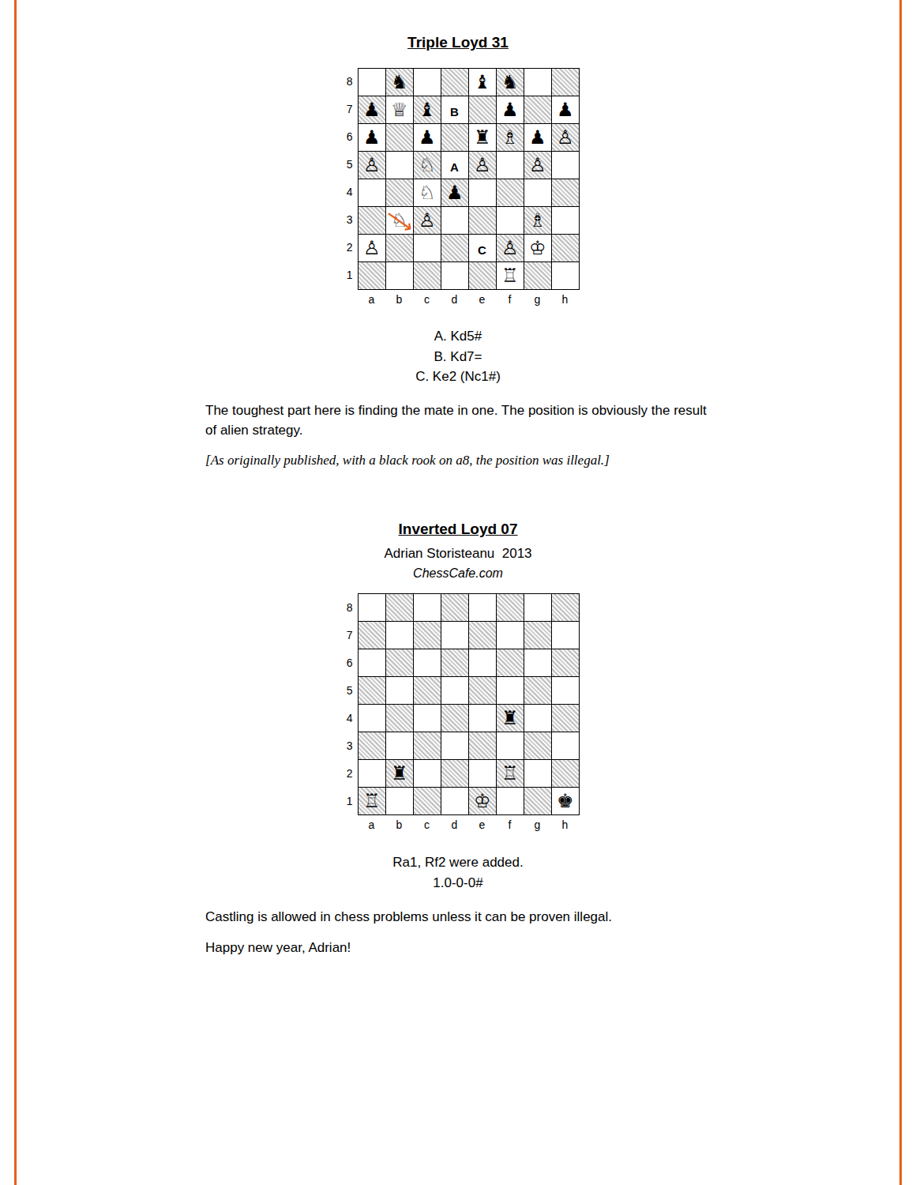Triple Loyd 31
| 8 | | ♞ | | | ♝ | ♞ | | |
| 7 | ♟ | ♕ | ♝ | B | | ♟ | | ♟ |
| 6 | ♟ | | ♟ | | ♜ | ♗ | ♟ | ♙ |
| 5 | ♙ | | ♘ | A | ♙ | | ♙ | |
| 4 | | | ♘ | ♟ | | | | |
| 3 | | ♘ ⟶ | ♙ | | | | ♗ | |
| 2 | ♙ | | | | C | ♙ | ♔ | |
| 1 | | | | | | ♖ | | |
| | a | b | c | d | e | f | g | h |
A. Kd5#
B. Kd7=
C. Ke2 (Nc1#)
The toughest part here is finding the mate in one. The position is obviously the result of alien strategy.
[As originally published, with a black rook on a8, the position was illegal.]
Inverted Loyd 07
Adrian Storisteanu 2013
ChessCafe.com
| 8 | | | | | | | | |
| 7 | | | | | | | | |
| 6 | | | | | | | | |
| 5 | | | | | | | | |
| 4 | | | | | | ♜ | | |
| 3 | | | | | | | | |
| 2 | | ♜ | | | | ♖ | | |
| 1 | ♖ | | | | ♔ | | | ♚ |
| | a | b | c | d | e | f | g | h |
Ra1, Rf2 were added.
1.0-0-0#
Castling is allowed in chess problems unless it can be proven illegal.
Happy new year, Adrian!